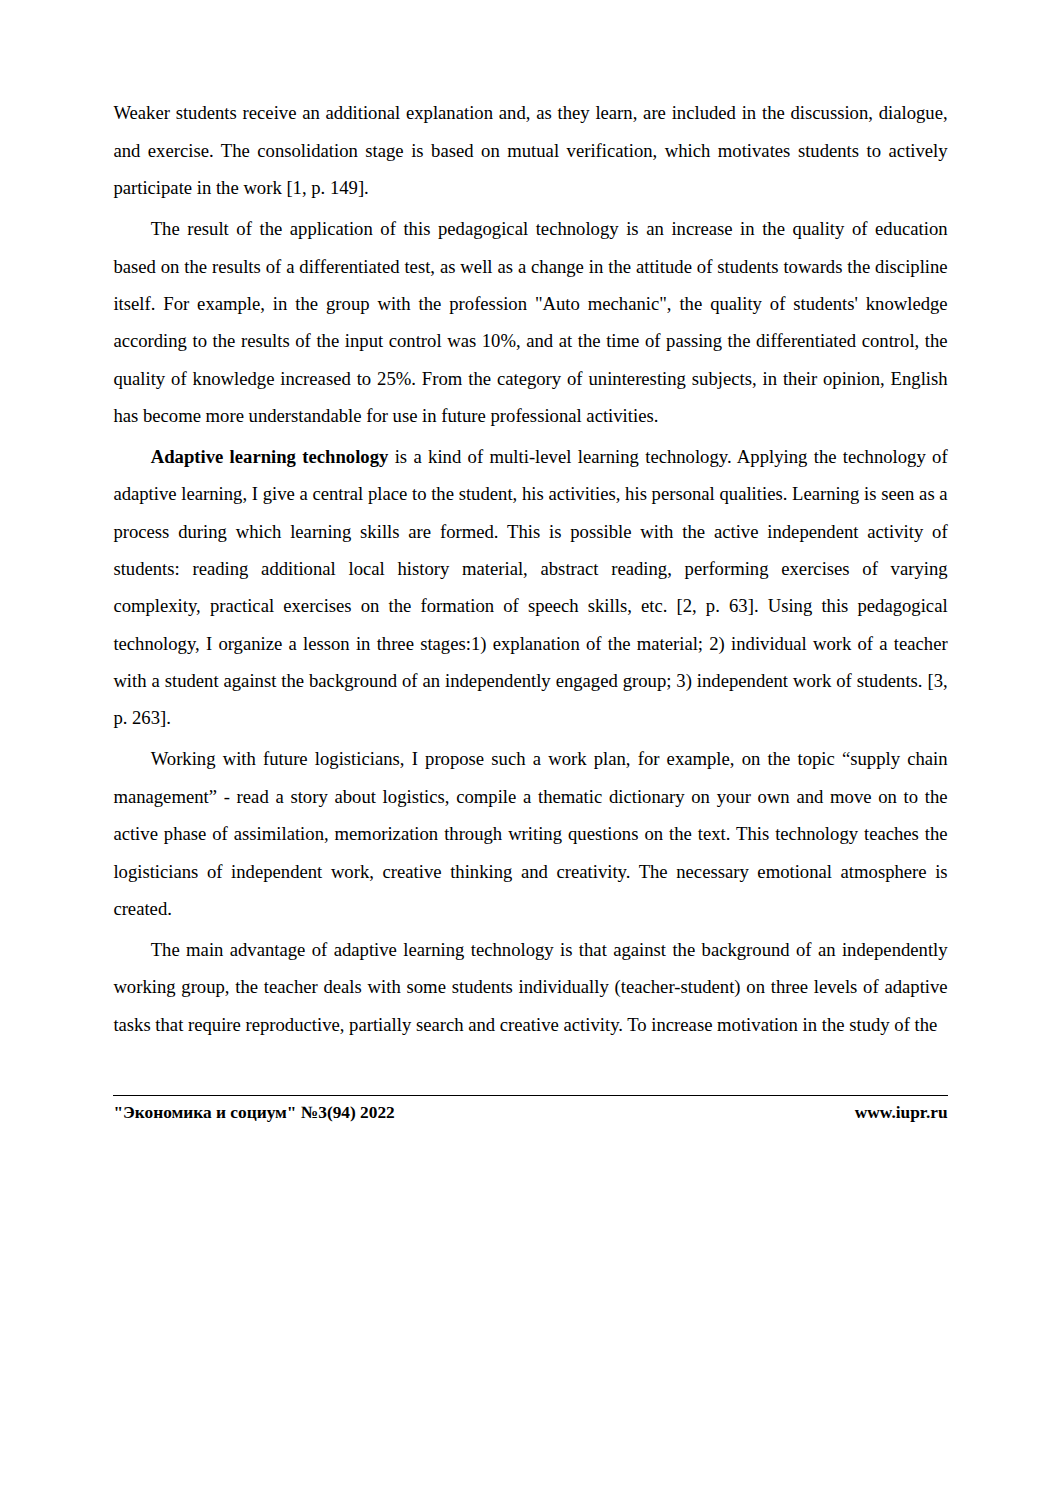Weaker students receive an additional explanation and, as they learn, are included in the discussion, dialogue, and exercise. The consolidation stage is based on mutual verification, which motivates students to actively participate in the work [1, p. 149].
The result of the application of this pedagogical technology is an increase in the quality of education based on the results of a differentiated test, as well as a change in the attitude of students towards the discipline itself. For example, in the group with the profession "Auto mechanic", the quality of students' knowledge according to the results of the input control was 10%, and at the time of passing the differentiated control, the quality of knowledge increased to 25%. From the category of uninteresting subjects, in their opinion, English has become more understandable for use in future professional activities.
Adaptive learning technology is a kind of multi-level learning technology. Applying the technology of adaptive learning, I give a central place to the student, his activities, his personal qualities. Learning is seen as a process during which learning skills are formed. This is possible with the active independent activity of students: reading additional local history material, abstract reading, performing exercises of varying complexity, practical exercises on the formation of speech skills, etc. [2, p. 63]. Using this pedagogical technology, I organize a lesson in three stages:1) explanation of the material; 2) individual work of a teacher with a student against the background of an independently engaged group; 3) independent work of students. [3, p. 263].
Working with future logisticians, I propose such a work plan, for example, on the topic “supply chain management” - read a story about logistics, compile a thematic dictionary on your own and move on to the active phase of assimilation, memorization through writing questions on the text. This technology teaches the logisticians of independent work, creative thinking and creativity. The necessary emotional atmosphere is created.
The main advantage of adaptive learning technology is that against the background of an independently working group, the teacher deals with some students individually (teacher-student) on three levels of adaptive tasks that require reproductive, partially search and creative activity. To increase motivation in the study of the
"Экономика и социум" №3(94) 2022
www.iupr.ru